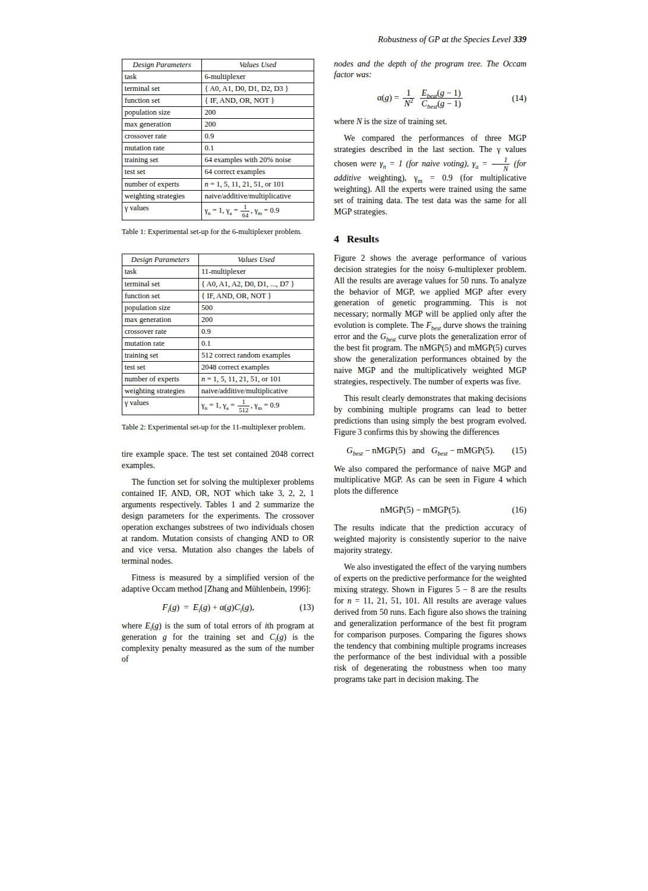Robustness of GP at the Species Level 339
| Design Parameters | Values Used |
| --- | --- |
| task | 6-multiplexer |
| terminal set | { A0, A1, D0, D1, D2, D3 } |
| function set | { IF, AND, OR, NOT } |
| population size | 200 |
| max generation | 200 |
| crossover rate | 0.9 |
| mutation rate | 0.1 |
| training set | 64 examples with 20% noise |
| test set | 64 correct examples |
| number of experts | n = 1, 5, 11, 21, 51, or 101 |
| weighting strategies | naive/additive/multiplicative |
| γ values | γ n = 1, γ a = 1 64 , γ m = 0.9 |
Table 1: Experimental set-up for the 6-multiplexer problem.
| Design Parameters | Values Used |
| --- | --- |
| task | 11-multiplexer |
| terminal set | { A0, A1, A2, D0, D1, ..., D7 } |
| function set | { IF, AND, OR, NOT } |
| population size | 500 |
| max generation | 200 |
| crossover rate | 0.9 |
| mutation rate | 0.1 |
| training set | 512 correct random examples |
| test set | 2048 correct examples |
| number of experts | n = 1, 5, 11, 21, 51, or 101 |
| weighting strategies | naive/additive/multiplicative |
| γ values | γ n = 1, γ a = 1 512 , γ m = 0.9 |
Table 2: Experimental set-up for the 11-multiplexer problem.
tire example space. The test set contained 2048 correct examples.
The function set for solving the multiplexer problems contained IF, AND, OR, NOT which take 3, 2, 2, 1 arguments respectively. Tables 1 and 2 summarize the design parameters for the experiments. The crossover operation exchanges substrees of two individuals chosen at random. Mutation consists of changing AND to OR and vice versa. Mutation also changes the labels of terminal nodes.
Fitness is measured by a simplified version of the adaptive Occam method [Zhang and Mühlenbein, 1996]:
Fi(g) = Ei(g) + α(g)Ci(g), (13)
where Ei(g) is the sum of total errors of ith program at generation g for the training set and Ci(g) is the complexity penalty measured as the sum of the number of
nodes and the depth of the program tree. The Occam factor was:
α(g) = 1 N2 Ebest(g − 1) Cbest(g − 1) (14)
where N is the size of training set.
We compared the performances of three MGP strategies described in the last section. The γ values chosen were γn = 1 (for naive voting), γa = 1 N (for additive weighting), γm = 0.9 (for multiplicative weighting). All the experts were trained using the same set of training data. The test data was the same for all MGP strategies.
4 Results
Figure 2 shows the average performance of various decision strategies for the noisy 6-multiplexer problem. All the results are average values for 50 runs. To analyze the behavior of MGP, we applied MGP after every generation of genetic programming. This is not necessary; normally MGP will be applied only after the evolution is complete. The Fbest durve shows the training error and the Gbest curve plots the generalization error of the best fit program. The nMGP(5) and mMGP(5) curves show the generalization performances obtained by the naive MGP and the multiplicatively weighted MGP strategies, respectively. The number of experts was five.
This result clearly demonstrates that making decisions by combining multiple programs can lead to better predictions than using simply the best program evolved. Figure 3 confirms this by showing the differences
Gbest − nMGP(5) and Gbest − mMGP(5). (15)
We also compared the performance of naive MGP and multiplicative MGP. As can be seen in Figure 4 which plots the difference
nMGP(5) − mMGP(5). (16)
The results indicate that the prediction accuracy of weighted majority is consistently superior to the naive majority strategy.
We also investigated the effect of the varying numbers of experts on the predictive performance for the weighted mixing strategy. Shown in Figures 5 − 8 are the results for n = 11, 21, 51, 101. All results are average values derived from 50 runs. Each figure also shows the training and generalization performance of the best fit program for comparison purposes. Comparing the figures shows the tendency that combining multiple programs increases the performance of the best individual with a possible risk of degenerating the robustness when too many programs take part in decision making. The